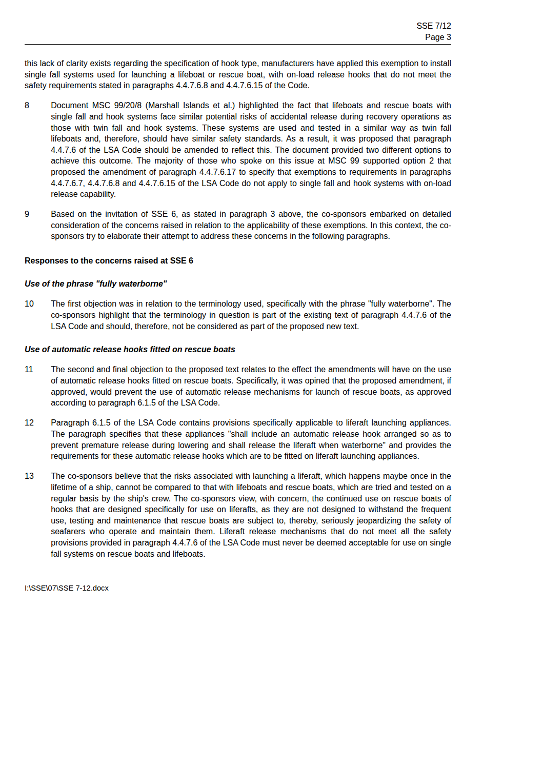SSE 7/12 Page 3
this lack of clarity exists regarding the specification of hook type, manufacturers have applied this exemption to install single fall systems used for launching a lifeboat or rescue boat, with on-load release hooks that do not meet the safety requirements stated in paragraphs 4.4.7.6.8 and 4.4.7.6.15 of the Code.
8 Document MSC 99/20/8 (Marshall Islands et al.) highlighted the fact that lifeboats and rescue boats with single fall and hook systems face similar potential risks of accidental release during recovery operations as those with twin fall and hook systems. These systems are used and tested in a similar way as twin fall lifeboats and, therefore, should have similar safety standards. As a result, it was proposed that paragraph 4.4.7.6 of the LSA Code should be amended to reflect this. The document provided two different options to achieve this outcome. The majority of those who spoke on this issue at MSC 99 supported option 2 that proposed the amendment of paragraph 4.4.7.6.17 to specify that exemptions to requirements in paragraphs 4.4.7.6.7, 4.4.7.6.8 and 4.4.7.6.15 of the LSA Code do not apply to single fall and hook systems with on-load release capability.
9 Based on the invitation of SSE 6, as stated in paragraph 3 above, the co-sponsors embarked on detailed consideration of the concerns raised in relation to the applicability of these exemptions. In this context, the co-sponsors try to elaborate their attempt to address these concerns in the following paragraphs.
Responses to the concerns raised at SSE 6
Use of the phrase "fully waterborne"
10 The first objection was in relation to the terminology used, specifically with the phrase "fully waterborne". The co-sponsors highlight that the terminology in question is part of the existing text of paragraph 4.4.7.6 of the LSA Code and should, therefore, not be considered as part of the proposed new text.
Use of automatic release hooks fitted on rescue boats
11 The second and final objection to the proposed text relates to the effect the amendments will have on the use of automatic release hooks fitted on rescue boats. Specifically, it was opined that the proposed amendment, if approved, would prevent the use of automatic release mechanisms for launch of rescue boats, as approved according to paragraph 6.1.5 of the LSA Code.
12 Paragraph 6.1.5 of the LSA Code contains provisions specifically applicable to liferaft launching appliances. The paragraph specifies that these appliances "shall include an automatic release hook arranged so as to prevent premature release during lowering and shall release the liferaft when waterborne" and provides the requirements for these automatic release hooks which are to be fitted on liferaft launching appliances.
13 The co-sponsors believe that the risks associated with launching a liferaft, which happens maybe once in the lifetime of a ship, cannot be compared to that with lifeboats and rescue boats, which are tried and tested on a regular basis by the ship's crew. The co-sponsors view, with concern, the continued use on rescue boats of hooks that are designed specifically for use on liferafts, as they are not designed to withstand the frequent use, testing and maintenance that rescue boats are subject to, thereby, seriously jeopardizing the safety of seafarers who operate and maintain them. Liferaft release mechanisms that do not meet all the safety provisions provided in paragraph 4.4.7.6 of the LSA Code must never be deemed acceptable for use on single fall systems on rescue boats and lifeboats.
I:\SSE\07\SSE 7-12.docx